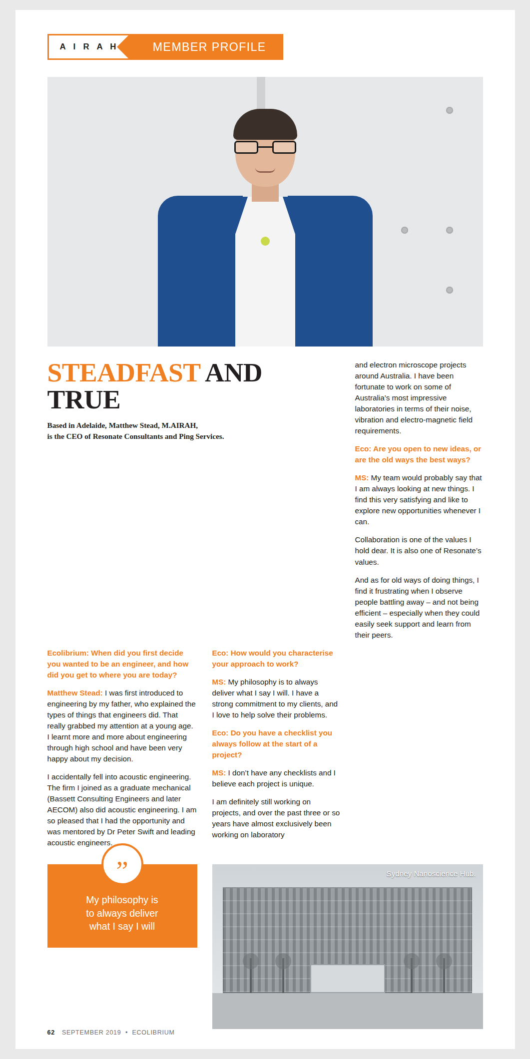A I R A H
MEMBER PROFILE
STEADFAST AND TRUE
Based in Adelaide, Matthew Stead, M.AIRAH,
is the CEO of Resonate Consultants and Ping Services.
and electron microscope projects around Australia. I have been fortunate to work on some of Australia’s most impressive laboratories in terms of their noise, vibration and electro-magnetic field requirements.
Eco: Are you open to new ideas, or are the old ways the best ways?
MS: My team would probably say that I am always looking at new things. I find this very satisfying and like to explore new opportunities whenever I can.
Collaboration is one of the values I hold dear. It is also one of Resonate’s values.
And as for old ways of doing things, I find it frustrating when I observe people battling away – and not being efficient – especially when they could easily seek support and learn from their peers.
Ecolibrium: When did you first decide you wanted to be an engineer, and how did you get to where you are today?
Matthew Stead: I was first introduced to engineering by my father, who explained the types of things that engineers did. That really grabbed my attention at a young age. I learnt more and more about engineering through high school and have been very happy about my decision.
I accidentally fell into acoustic engineering. The firm I joined as a graduate mechanical (Bassett Consulting Engineers and later AECOM) also did acoustic engineering. I am so pleased that I had the opportunity and was mentored by Dr Peter Swift and leading acoustic engineers.
Eco: How would you characterise your approach to work?
MS: My philosophy is to always deliver what I say I will. I have a strong commitment to my clients, and I love to help solve their problems.
Eco: Do you have a checklist you always follow at the start of a project?
MS: I don’t have any checklists and I believe each project is unique.
I am definitely still working on projects, and over the past three or so years have almost exclusively been working on laboratory
”
My philosophy is
to always deliver
what I say I will
Sydney Nanoscience Hub.
62 SEPTEMBER 2019 • ECOLIBRIUM